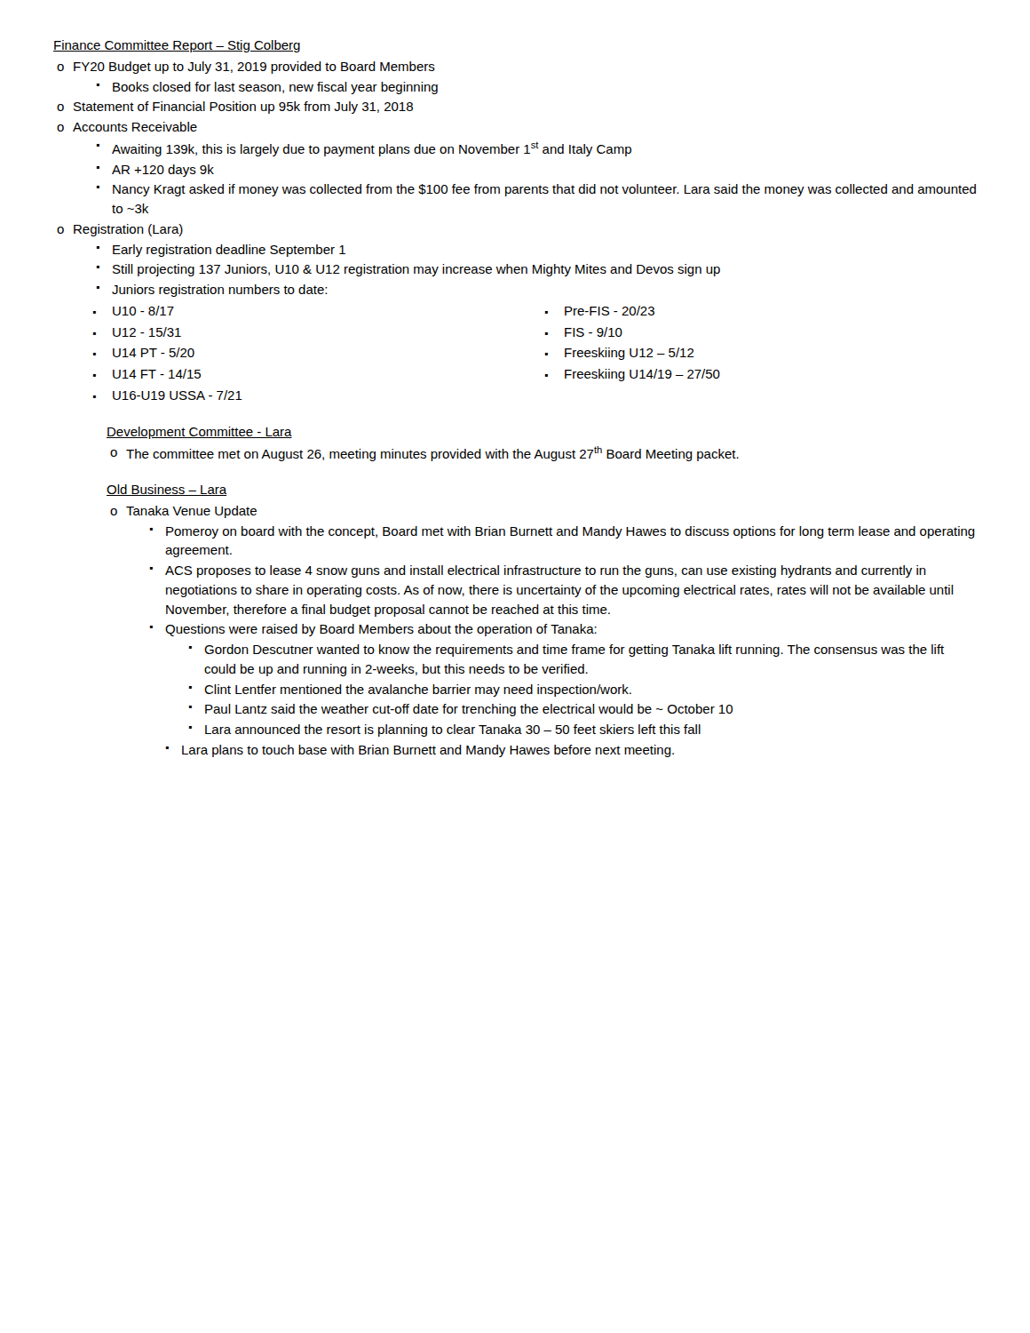Finance Committee Report – Stig Colberg
FY20 Budget up to July 31, 2019 provided to Board Members
Books closed for last season, new fiscal year beginning
Statement of Financial Position up 95k from July 31, 2018
Accounts Receivable
Awaiting 139k, this is largely due to payment plans due on November 1st and Italy Camp
AR +120 days 9k
Nancy Kragt asked if money was collected from the $100 fee from parents that did not volunteer. Lara said the money was collected and amounted to ~3k
Registration (Lara)
Early registration deadline September 1
Still projecting 137 Juniors, U10 & U12 registration may increase when Mighty Mites and Devos sign up
Juniors registration numbers to date:
| ▪ U10 - 8/17 | ▪ Pre-FIS - 20/23 |
| ▪ U12 - 15/31 | ▪ FIS - 9/10 |
| ▪ U14 PT - 5/20 | ▪ Freeskiing U12 – 5/12 |
| ▪ U14 FT - 14/15 | ▪ Freeskiing U14/19 – 27/50 |
| ▪ U16-U19 USSA - 7/21 | |
Development Committee - Lara
The committee met on August 26, meeting minutes provided with the August 27th Board Meeting packet.
Old Business – Lara
Tanaka Venue Update
Pomeroy on board with the concept, Board met with Brian Burnett and Mandy Hawes to discuss options for long term lease and operating agreement.
ACS proposes to lease 4 snow guns and install electrical infrastructure to run the guns, can use existing hydrants and currently in negotiations to share in operating costs. As of now, there is uncertainty of the upcoming electrical rates, rates will not be available until November, therefore a final budget proposal cannot be reached at this time.
Questions were raised by Board Members about the operation of Tanaka:
Gordon Descutner wanted to know the requirements and time frame for getting Tanaka lift running. The consensus was the lift could be up and running in 2-weeks, but this needs to be verified.
Clint Lentfer mentioned the avalanche barrier may need inspection/work.
Paul Lantz said the weather cut-off date for trenching the electrical would be ~ October 10
Lara announced the resort is planning to clear Tanaka 30 – 50 feet skiers left this fall
Lara plans to touch base with Brian Burnett and Mandy Hawes before next meeting.